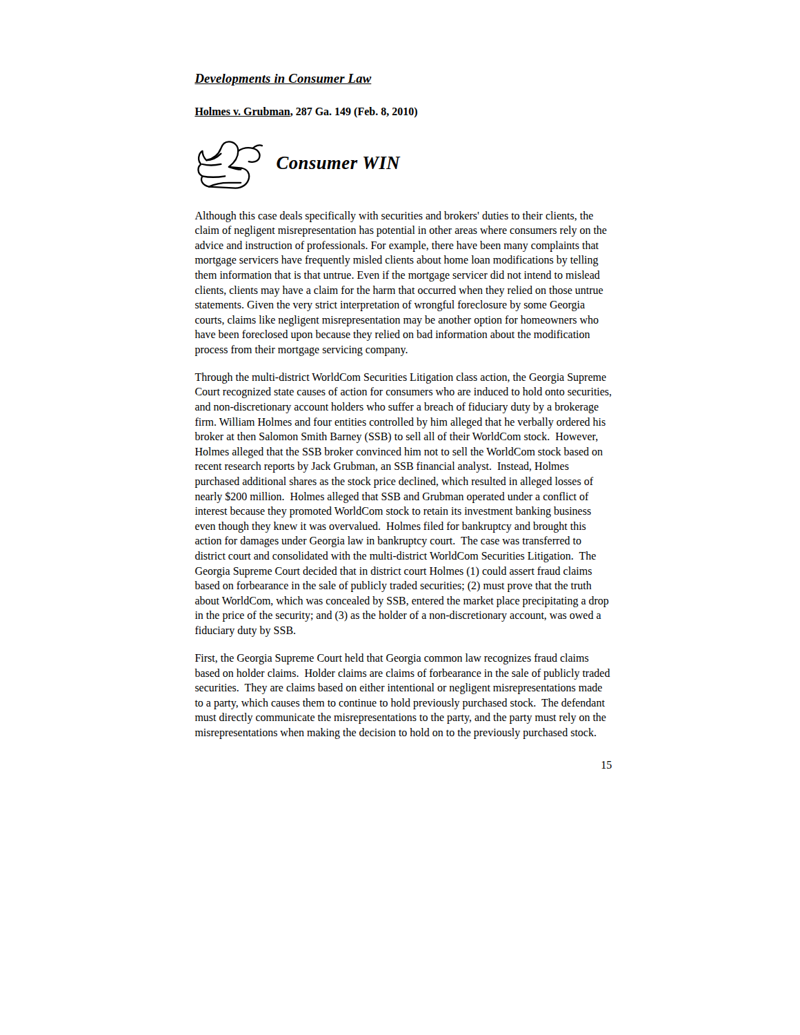Developments in Consumer Law
Holmes v. Grubman, 287 Ga. 149 (Feb. 8, 2010)
Consumer WIN
Although this case deals specifically with securities and brokers' duties to their clients, the claim of negligent misrepresentation has potential in other areas where consumers rely on the advice and instruction of professionals. For example, there have been many complaints that mortgage servicers have frequently misled clients about home loan modifications by telling them information that is that untrue. Even if the mortgage servicer did not intend to mislead clients, clients may have a claim for the harm that occurred when they relied on those untrue statements. Given the very strict interpretation of wrongful foreclosure by some Georgia courts, claims like negligent misrepresentation may be another option for homeowners who have been foreclosed upon because they relied on bad information about the modification process from their mortgage servicing company.
Through the multi-district WorldCom Securities Litigation class action, the Georgia Supreme Court recognized state causes of action for consumers who are induced to hold onto securities, and non-discretionary account holders who suffer a breach of fiduciary duty by a brokerage firm. William Holmes and four entities controlled by him alleged that he verbally ordered his broker at then Salomon Smith Barney (SSB) to sell all of their WorldCom stock. However, Holmes alleged that the SSB broker convinced him not to sell the WorldCom stock based on recent research reports by Jack Grubman, an SSB financial analyst. Instead, Holmes purchased additional shares as the stock price declined, which resulted in alleged losses of nearly $200 million. Holmes alleged that SSB and Grubman operated under a conflict of interest because they promoted WorldCom stock to retain its investment banking business even though they knew it was overvalued. Holmes filed for bankruptcy and brought this action for damages under Georgia law in bankruptcy court. The case was transferred to district court and consolidated with the multi-district WorldCom Securities Litigation. The Georgia Supreme Court decided that in district court Holmes (1) could assert fraud claims based on forbearance in the sale of publicly traded securities; (2) must prove that the truth about WorldCom, which was concealed by SSB, entered the market place precipitating a drop in the price of the security; and (3) as the holder of a non-discretionary account, was owed a fiduciary duty by SSB.
First, the Georgia Supreme Court held that Georgia common law recognizes fraud claims based on holder claims. Holder claims are claims of forbearance in the sale of publicly traded securities. They are claims based on either intentional or negligent misrepresentations made to a party, which causes them to continue to hold previously purchased stock. The defendant must directly communicate the misrepresentations to the party, and the party must rely on the misrepresentations when making the decision to hold on to the previously purchased stock.
15